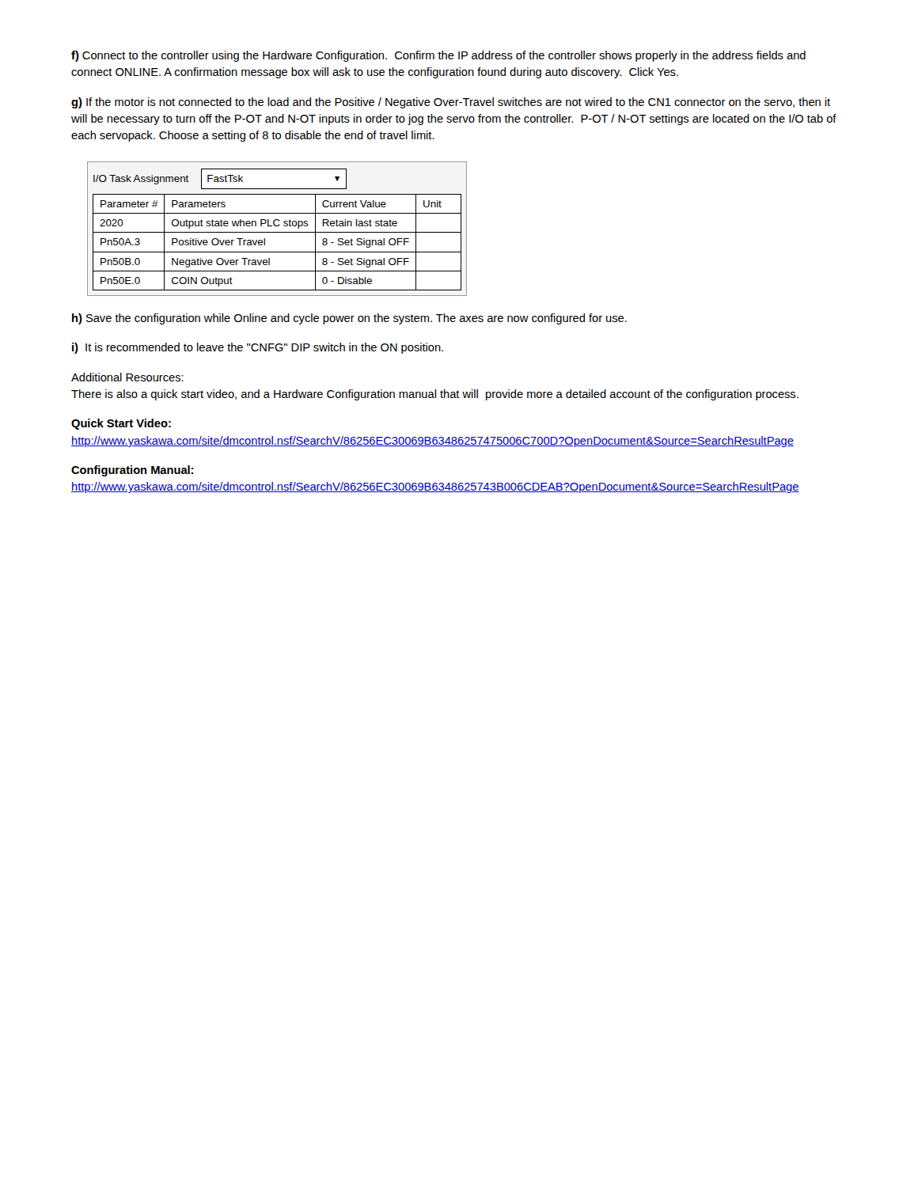f) Connect to the controller using the Hardware Configuration. Confirm the IP address of the controller shows properly in the address fields and connect ONLINE. A confirmation message box will ask to use the configuration found during auto discovery. Click Yes.
g) If the motor is not connected to the load and the Positive / Negative Over-Travel switches are not wired to the CN1 connector on the servo, then it will be necessary to turn off the P-OT and N-OT inputs in order to jog the servo from the controller. P-OT / N-OT settings are located on the I/O tab of each servopack. Choose a setting of 8 to disable the end of travel limit.
I/O Task Assignment FastTsk ▼
| Parameter # | Parameters | Current Value | Unit |
| 2020 | Output state when PLC stops | Retain last state | |
| Pn50A.3 | Positive Over Travel | 8 - Set Signal OFF | |
| Pn50B.0 | Negative Over Travel | 8 - Set Signal OFF | |
| Pn50E.0 | COIN Output | 0 - Disable | |
h) Save the configuration while Online and cycle power on the system. The axes are now configured for use.
i) It is recommended to leave the "CNFG" DIP switch in the ON position.
Additional Resources:
There is also a quick start video, and a Hardware Configuration manual that will provide more a detailed account of the configuration process.
Quick Start Video:
http://www.yaskawa.com/site/dmcontrol.nsf/SearchV/86256EC30069B63486257475006C700D?OpenDocument&Source=SearchResultPage
Configuration Manual:
http://www.yaskawa.com/site/dmcontrol.nsf/SearchV/86256EC30069B6348625743B006CDEAB?OpenDocument&Source=SearchResultPage